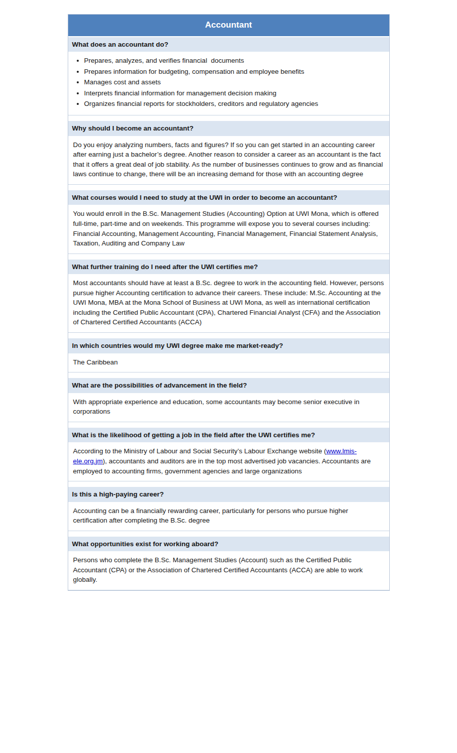Accountant
What does an accountant do?
Prepares, analyzes, and verifies financial documents
Prepares information for budgeting, compensation and employee benefits
Manages cost and assets
Interprets financial information for management decision making
Organizes financial reports for stockholders, creditors and regulatory agencies
Why should I become an accountant?
Do you enjoy analyzing numbers, facts and figures? If so you can get started in an accounting career after earning just a bachelor’s degree. Another reason to consider a career as an accountant is the fact that it offers a great deal of job stability. As the number of businesses continues to grow and as financial laws continue to change, there will be an increasing demand for those with an accounting degree
What courses would I need to study at the UWI in order to become an accountant?
You would enroll in the B.Sc. Management Studies (Accounting) Option at UWI Mona, which is offered full-time, part-time and on weekends. This programme will expose you to several courses including: Financial Accounting, Management Accounting, Financial Management, Financial Statement Analysis, Taxation, Auditing and Company Law
What further training do I need after the UWI certifies me?
Most accountants should have at least a B.Sc. degree to work in the accounting field. However, persons pursue higher Accounting certification to advance their careers. These include: M.Sc. Accounting at the UWI Mona, MBA at the Mona School of Business at UWI Mona, as well as international certification including the Certified Public Accountant (CPA), Chartered Financial Analyst (CFA) and the Association of Chartered Certified Accountants (ACCA)
In which countries would my UWI degree make me market-ready?
The Caribbean
What are the possibilities of advancement in the field?
With appropriate experience and education, some accountants may become senior executive in corporations
What is the likelihood of getting a job in the field after the UWI certifies me?
According to the Ministry of Labour and Social Security’s Labour Exchange website (www.lmis-ele.org.jm), accountants and auditors are in the top most advertised job vacancies. Accountants are employed to accounting firms, government agencies and large organizations
Is this a high-paying career?
Accounting can be a financially rewarding career, particularly for persons who pursue higher certification after completing the B.Sc. degree
What opportunities exist for working aboard?
Persons who complete the B.Sc. Management Studies (Account) such as the Certified Public Accountant (CPA) or the Association of Chartered Certified Accountants (ACCA) are able to work globally.